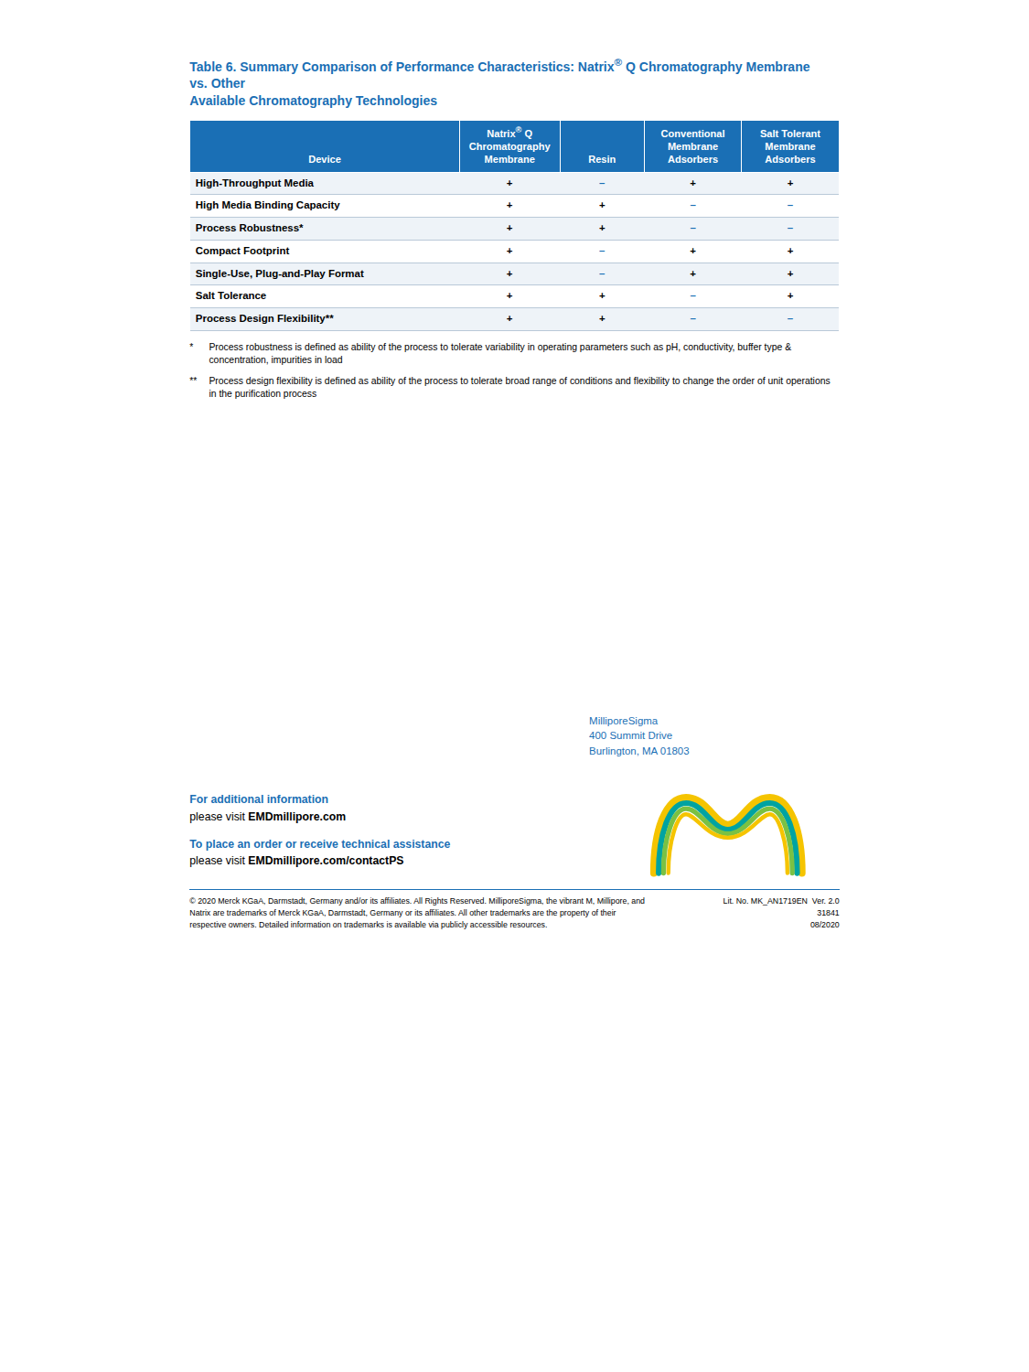Table 6. Summary Comparison of Performance Characteristics: Natrix® Q Chromatography Membrane vs. Other
Available Chromatography Technologies
| Device | Natrix ® Q Chromatography Membrane | Resin | Conventional Membrane Adsorbers | Salt Tolerant Membrane Adsorbers |
| --- | --- | --- | --- | --- |
| High-Throughput Media | + | – | + | + |
| High Media Binding Capacity | + | + | – | – |
| Process Robustness* | + | + | – | – |
| Compact Footprint | + | – | + | + |
| Single-Use, Plug-and-Play Format | + | – | + | + |
| Salt Tolerance | + | + | – | + |
| Process Design Flexibility** | + | + | – | – |
*Process robustness is defined as ability of the process to tolerate variability in operating parameters such as pH, conductivity, buffer type & concentration, impurities in load
**Process design flexibility is defined as ability of the process to tolerate broad range of conditions and flexibility to change the order of unit operations in the purification process
MilliporeSigma
400 Summit Drive
Burlington, MA 01803
For additional information
please visit EMDmillipore.com
To place an order or receive technical assistance
please visit EMDmillipore.com/contactPS
© 2020 Merck KGaA, Darmstadt, Germany and/or its affiliates. All Rights Reserved. MilliporeSigma, the vibrant M, Millipore, and Natrix are trademarks of Merck KGaA, Darmstadt, Germany or its affiliates. All other trademarks are the property of their respective owners. Detailed information on trademarks is available via publicly accessible resources.
Lit. No. MK_AN1719EN Ver. 2.0
31841
08/2020